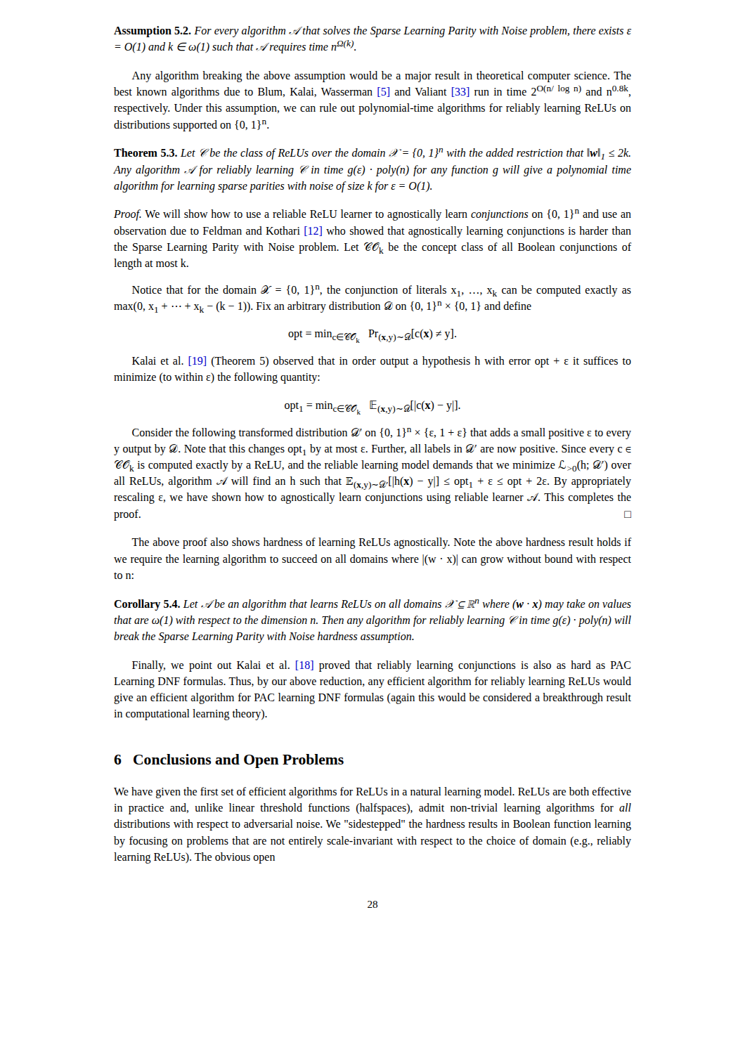Assumption 5.2. For every algorithm 𝒜 that solves the Sparse Learning Parity with Noise problem, there exists ε = O(1) and k ∈ ω(1) such that 𝒜 requires time nΩ(k).
Any algorithm breaking the above assumption would be a major result in theoretical computer science. The best known algorithms due to Blum, Kalai, Wasserman [5] and Valiant [33] run in time 2O(n/ log n) and n0.8k, respectively. Under this assumption, we can rule out polynomial-time algorithms for reliably learning ReLUs on distributions supported on {0, 1}n.
Theorem 5.3. Let 𝒞 be the class of ReLUs over the domain 𝒳 = {0, 1}n with the added restriction that ‖w‖1 ≤ 2k. Any algorithm 𝒜 for reliably learning 𝒞 in time g(ε) · poly(n) for any function g will give a polynomial time algorithm for learning sparse parities with noise of size k for ε = O(1).
Proof. We will show how to use a reliable ReLU learner to agnostically learn conjunctions on {0, 1}n and use an observation due to Feldman and Kothari [12] who showed that agnostically learning conjunctions is harder than the Sparse Learning Parity with Noise problem. Let 𝒞𝒪k be the concept class of all Boolean conjunctions of length at most k.
Notice that for the domain 𝒳 = {0, 1}n, the conjunction of literals x1, …, xk can be computed exactly as max(0, x1 + ⋯ + xk − (k − 1)). Fix an arbitrary distribution 𝒟 on {0, 1}n × {0, 1} and define
opt = minc∈𝒞𝒪k Pr(x,y)∼𝒟[c(x) ≠ y].
Kalai et al. [19] (Theorem 5) observed that in order output a hypothesis h with error opt + ε it suffices to minimize (to within ε) the following quantity:
opt1 = minc∈𝒞𝒪k 𝔼(x,y)∼𝒟[|c(x) − y|].
Consider the following transformed distribution 𝒟′ on {0, 1}n × {ε, 1 + ε} that adds a small positive ε to every y output by 𝒟. Note that this changes opt1 by at most ε. Further, all labels in 𝒟′ are now positive. Since every c ∈ 𝒞𝒪k is computed exactly by a ReLU, and the reliable learning model demands that we minimize ℒ>0(h; 𝒟′) over all ReLUs, algorithm 𝒜 will find an h such that 𝔼(x,y)∼𝒟′[|h(x) − y|] ≤ opt1 + ε ≤ opt + 2ε. By appropriately rescaling ε, we have shown how to agnostically learn conjunctions using reliable learner 𝒜. This completes the proof. □
The above proof also shows hardness of learning ReLUs agnostically. Note the above hardness result holds if we require the learning algorithm to succeed on all domains where |(w · x)| can grow without bound with respect to n:
Corollary 5.4. Let 𝒜 be an algorithm that learns ReLUs on all domains 𝒳 ⊆ ℝn where (w · x) may take on values that are ω(1) with respect to the dimension n. Then any algorithm for reliably learning 𝒞 in time g(ε) · poly(n) will break the Sparse Learning Parity with Noise hardness assumption.
Finally, we point out Kalai et al. [18] proved that reliably learning conjunctions is also as hard as PAC Learning DNF formulas. Thus, by our above reduction, any efficient algorithm for reliably learning ReLUs would give an efficient algorithm for PAC learning DNF formulas (again this would be considered a breakthrough result in computational learning theory).
6 Conclusions and Open Problems
We have given the first set of efficient algorithms for ReLUs in a natural learning model. ReLUs are both effective in practice and, unlike linear threshold functions (halfspaces), admit non-trivial learning algorithms for all distributions with respect to adversarial noise. We "sidestepped" the hardness results in Boolean function learning by focusing on problems that are not entirely scale-invariant with respect to the choice of domain (e.g., reliably learning ReLUs). The obvious open
28